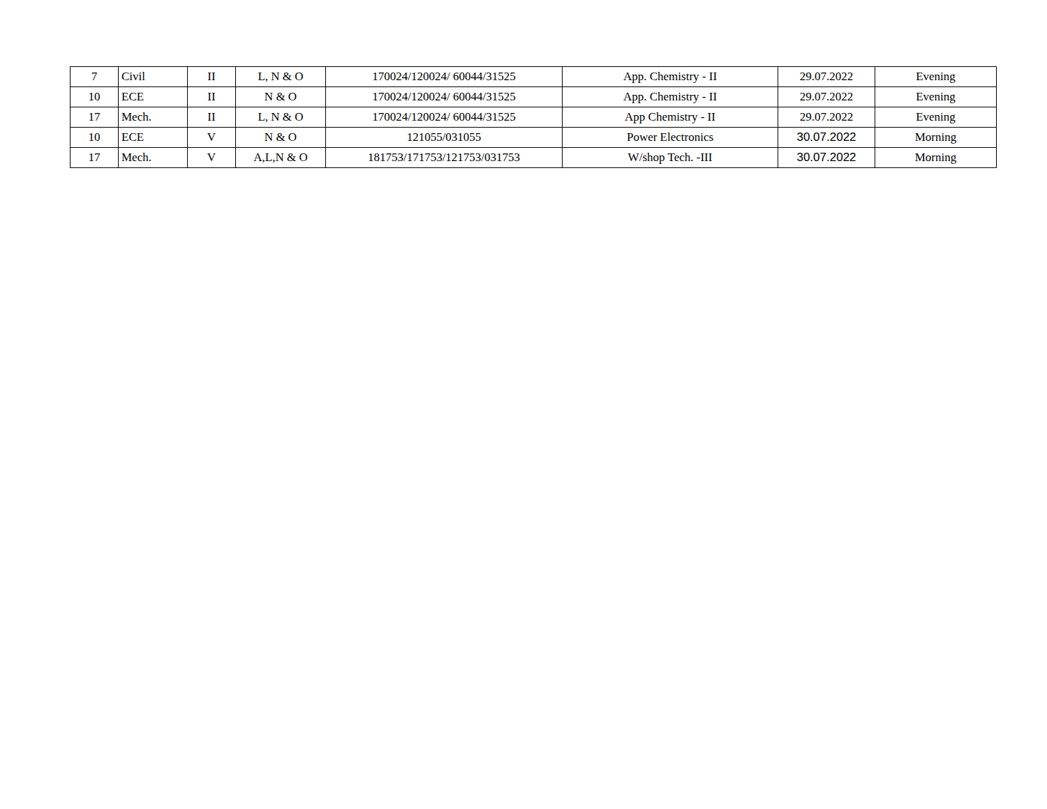| 7 | Civil | II | L, N & O | 170024/120024/ 60044/31525 | App. Chemistry - II | 29.07.2022 | Evening |
| 10 | ECE | II | N & O | 170024/120024/ 60044/31525 | App. Chemistry - II | 29.07.2022 | Evening |
| 17 | Mech. | II | L, N & O | 170024/120024/ 60044/31525 | App Chemistry - II | 29.07.2022 | Evening |
| 10 | ECE | V | N & O | 121055/031055 | Power Electronics | 30.07.2022 | Morning |
| 17 | Mech. | V | A,L,N & O | 181753/171753/121753/031753 | W/shop Tech. -III | 30.07.2022 | Morning |